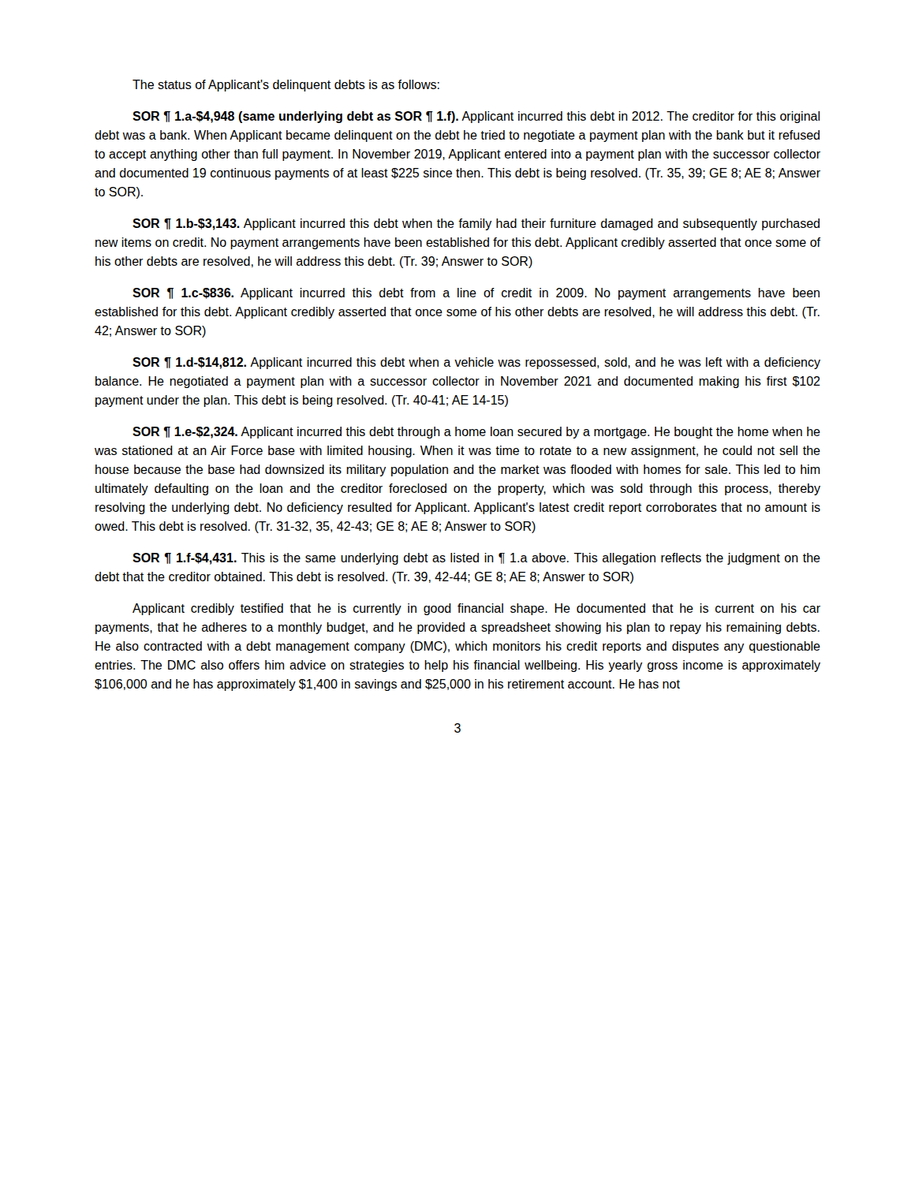The status of Applicant's delinquent debts is as follows:
SOR ¶ 1.a-$4,948 (same underlying debt as SOR ¶ 1.f). Applicant incurred this debt in 2012. The creditor for this original debt was a bank. When Applicant became delinquent on the debt he tried to negotiate a payment plan with the bank but it refused to accept anything other than full payment. In November 2019, Applicant entered into a payment plan with the successor collector and documented 19 continuous payments of at least $225 since then. This debt is being resolved. (Tr. 35, 39; GE 8; AE 8; Answer to SOR).
SOR ¶ 1.b-$3,143. Applicant incurred this debt when the family had their furniture damaged and subsequently purchased new items on credit. No payment arrangements have been established for this debt. Applicant credibly asserted that once some of his other debts are resolved, he will address this debt. (Tr. 39; Answer to SOR)
SOR ¶ 1.c-$836. Applicant incurred this debt from a line of credit in 2009. No payment arrangements have been established for this debt. Applicant credibly asserted that once some of his other debts are resolved, he will address this debt. (Tr. 42; Answer to SOR)
SOR ¶ 1.d-$14,812. Applicant incurred this debt when a vehicle was repossessed, sold, and he was left with a deficiency balance. He negotiated a payment plan with a successor collector in November 2021 and documented making his first $102 payment under the plan. This debt is being resolved. (Tr. 40-41; AE 14-15)
SOR ¶ 1.e-$2,324. Applicant incurred this debt through a home loan secured by a mortgage. He bought the home when he was stationed at an Air Force base with limited housing. When it was time to rotate to a new assignment, he could not sell the house because the base had downsized its military population and the market was flooded with homes for sale. This led to him ultimately defaulting on the loan and the creditor foreclosed on the property, which was sold through this process, thereby resolving the underlying debt. No deficiency resulted for Applicant. Applicant's latest credit report corroborates that no amount is owed. This debt is resolved. (Tr. 31-32, 35, 42-43; GE 8; AE 8; Answer to SOR)
SOR ¶ 1.f-$4,431. This is the same underlying debt as listed in ¶ 1.a above. This allegation reflects the judgment on the debt that the creditor obtained. This debt is resolved. (Tr. 39, 42-44; GE 8; AE 8; Answer to SOR)
Applicant credibly testified that he is currently in good financial shape. He documented that he is current on his car payments, that he adheres to a monthly budget, and he provided a spreadsheet showing his plan to repay his remaining debts. He also contracted with a debt management company (DMC), which monitors his credit reports and disputes any questionable entries. The DMC also offers him advice on strategies to help his financial wellbeing. His yearly gross income is approximately $106,000 and he has approximately $1,400 in savings and $25,000 in his retirement account. He has not
3